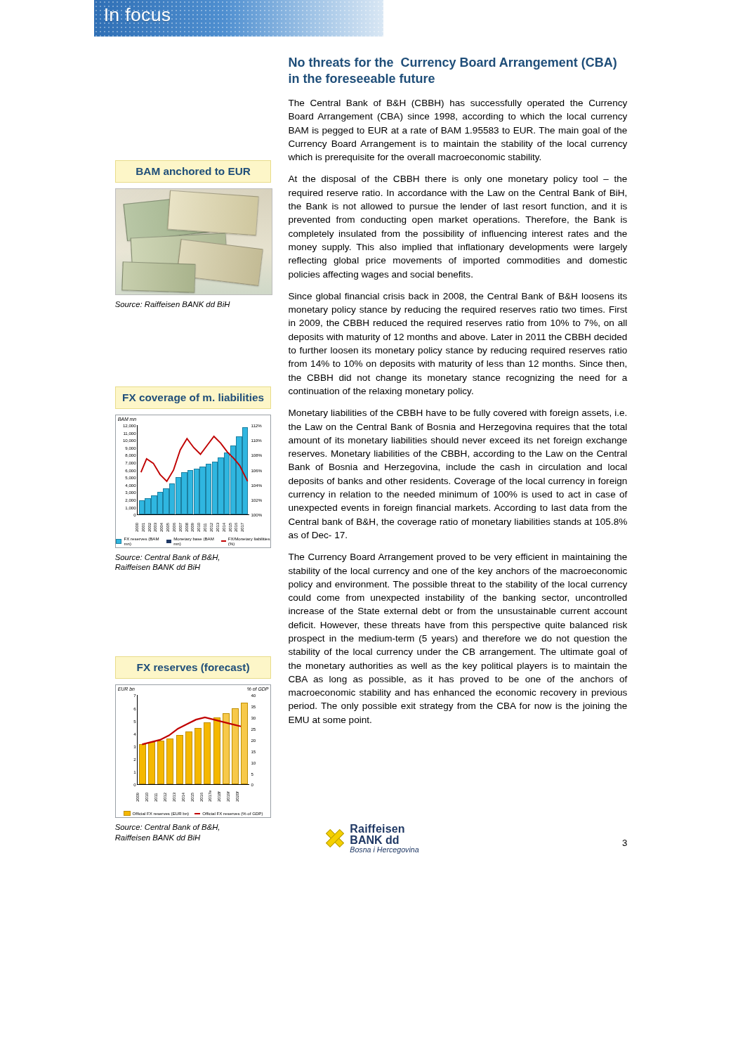In focus
BAM anchored to EUR
Source: Raiffeisen BANK dd BiH
FX coverage of m. liabilities
BAM mn
0
1,000
2,000
3,000
4,000
5,000
6,000
7,000
8,000
9,000
10,000
11,000
12,000
100%
102%
104%
106%
108%
110%
112%
2000 2001 2002 2003 2004 2005 2006 2007 2008 2009 2010 2011 2012 2013 2014 2015 2016 2017
FX reserves (BAM mn) Monetary base (BAM mn) FX/Monetary liabilities (%)
Source: Central Bank of B&H,
Raiffeisen BANK dd BiH
FX reserves (forecast)
EUR bn
% of GDP
0
1
2
3
4
5
6
7
0
5
10
15
20
25
30
35
40
2009 2010 2011 2012 2013 2014 2015 2016 2017e 2018f 2019f 2020f
Official FX reserves (EUR bn) Official FX reserves (% of GDP)
Source: Central Bank of B&H,
Raiffeisen BANK dd BiH
No threats for the Currency Board Arrangement (CBA) in the foreseeable future
The Central Bank of B&H (CBBH) has successfully operated the Currency Board Arrangement (CBA) since 1998, according to which the local currency BAM is pegged to EUR at a rate of BAM 1.95583 to EUR. The main goal of the Currency Board Arrangement is to maintain the stability of the local currency which is prerequisite for the overall macroeconomic stability.
At the disposal of the CBBH there is only one monetary policy tool – the required reserve ratio. In accordance with the Law on the Central Bank of BiH, the Bank is not allowed to pursue the lender of last resort function, and it is prevented from conducting open market operations. Therefore, the Bank is completely insulated from the possibility of influencing interest rates and the money supply. This also implied that inflationary developments were largely reflecting global price movements of imported commodities and domestic policies affecting wages and social benefits.
Since global financial crisis back in 2008, the Central Bank of B&H loosens its monetary policy stance by reducing the required reserves ratio two times. First in 2009, the CBBH reduced the required reserves ratio from 10% to 7%, on all deposits with maturity of 12 months and above. Later in 2011 the CBBH decided to further loosen its monetary policy stance by reducing required reserves ratio from 14% to 10% on deposits with maturity of less than 12 months. Since then, the CBBH did not change its monetary stance recognizing the need for a continuation of the relaxing monetary policy.
Monetary liabilities of the CBBH have to be fully covered with foreign assets, i.e. the Law on the Central Bank of Bosnia and Herzegovina requires that the total amount of its monetary liabilities should never exceed its net foreign exchange reserves. Monetary liabilities of the CBBH, according to the Law on the Central Bank of Bosnia and Herzegovina, include the cash in circulation and local deposits of banks and other residents. Coverage of the local currency in foreign currency in relation to the needed minimum of 100% is used to act in case of unexpected events in foreign financial markets. According to last data from the Central bank of B&H, the coverage ratio of monetary liabilities stands at 105.8% as of Dec- 17.
The Currency Board Arrangement proved to be very efficient in maintaining the stability of the local currency and one of the key anchors of the macroeconomic policy and environment. The possible threat to the stability of the local currency could come from unexpected instability of the banking sector, uncontrolled increase of the State external debt or from the unsustainable current account deficit. However, these threats have from this perspective quite balanced risk prospect in the medium-term (5 years) and therefore we do not question the stability of the local currency under the CB arrangement. The ultimate goal of the monetary authorities as well as the key political players is to maintain the CBA as long as possible, as it has proved to be one of the anchors of macroeconomic stability and has enhanced the economic recovery in previous period. The only possible exit strategy from the CBA for now is the joining the EMU at some point.
Raiffeisen
BANK dd
Bosna i Hercegovina
3